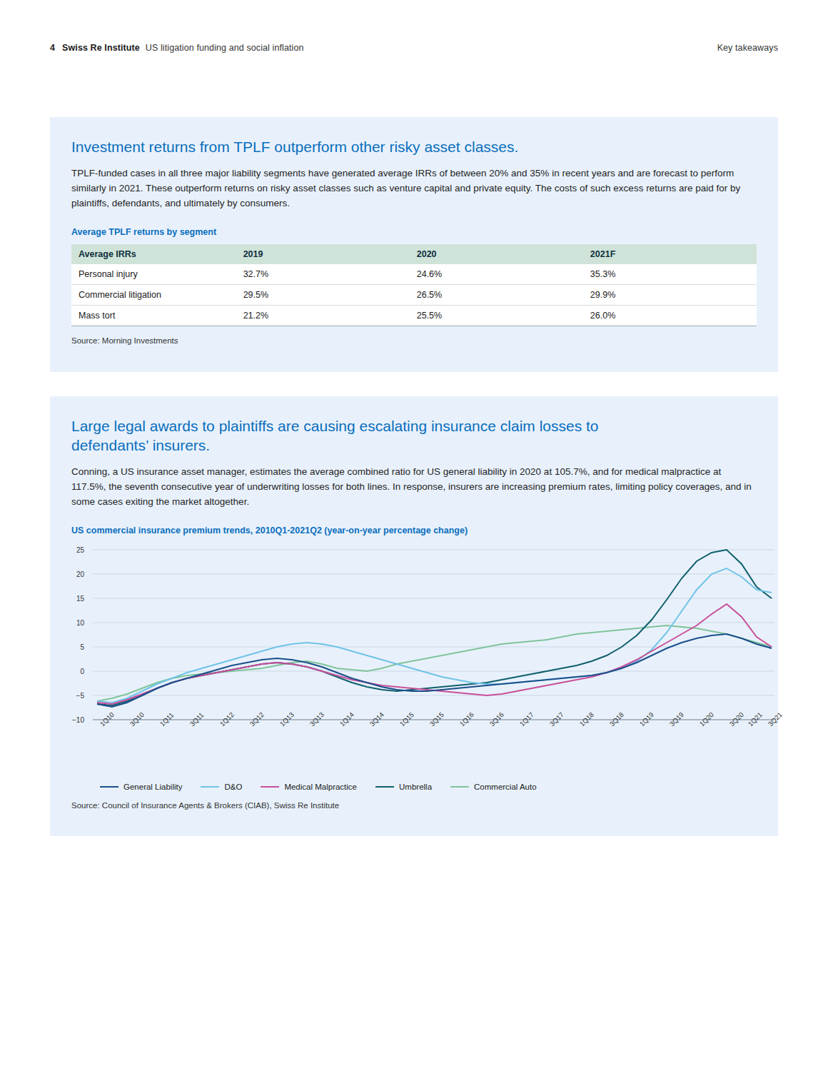4 Swiss Re Institute US litigation funding and social inflation Key takeaways
Investment returns from TPLF outperform other risky asset classes.
TPLF-funded cases in all three major liability segments have generated average IRRs of between 20% and 35% in recent years and are forecast to perform similarly in 2021. These outperform returns on risky asset classes such as venture capital and private equity. The costs of such excess returns are paid for by plaintiffs, defendants, and ultimately by consumers.
Average TPLF returns by segment
| Average IRRs | 2019 | 2020 | 2021F |
| --- | --- | --- | --- |
| Personal injury | 32.7% | 24.6% | 35.3% |
| Commercial litigation | 29.5% | 26.5% | 29.9% |
| Mass tort | 21.2% | 25.5% | 26.0% |
Source: Morning Investments
Large legal awards to plaintiffs are causing escalating insurance claim losses to
defendants’ insurers.
Conning, a US insurance asset manager, estimates the average combined ratio for US general liability in 2020 at 105.7%, and for medical malpractice at 117.5%, the seventh consecutive year of underwriting losses for both lines. In response, insurers are increasing premium rates, limiting policy coverages, and in some cases exiting the market altogether.
US commercial insurance premium trends, 2010Q1-2021Q2 (year-on-year percentage change)
25 20 15 10 5 0 −5 −10 1Q10 3Q10 1Q11 3Q11 1Q12 3Q12 1Q13 3Q13 1Q14 3Q14 1Q15 3Q15 1Q16 3Q16 1Q17 3Q17 1Q18 3Q18 1Q19 3Q19 1Q20 3Q20 1Q21 3Q21
General Liability D&O Medical Malpractice Umbrella Commercial Auto
Source: Council of Insurance Agents & Brokers (CIAB), Swiss Re Institute